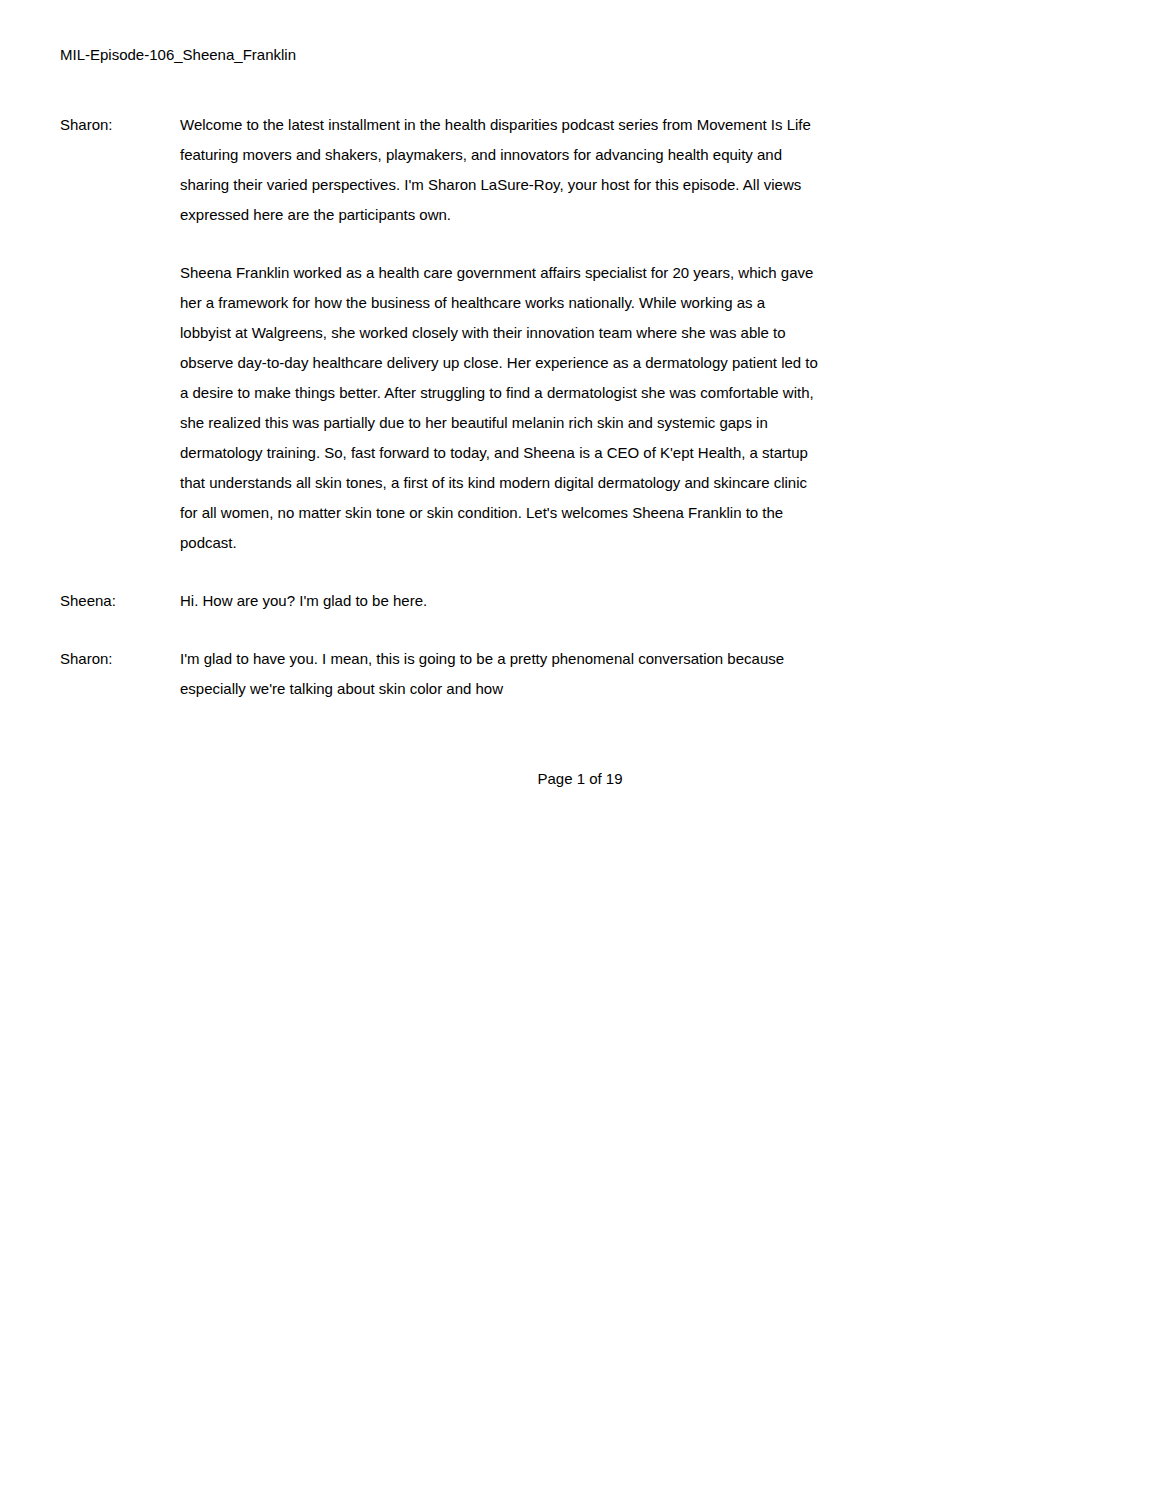MIL-Episode-106_Sheena_Franklin
Sharon:
Welcome to the latest installment in the health disparities podcast series from Movement Is Life featuring movers and shakers, playmakers, and innovators for advancing health equity and sharing their varied perspectives. I'm Sharon LaSure-Roy, your host for this episode. All views expressed here are the participants own.
Sheena Franklin worked as a health care government affairs specialist for 20 years, which gave her a framework for how the business of healthcare works nationally. While working as a lobbyist at Walgreens, she worked closely with their innovation team where she was able to observe day-to-day healthcare delivery up close. Her experience as a dermatology patient led to a desire to make things better. After struggling to find a dermatologist she was comfortable with, she realized this was partially due to her beautiful melanin rich skin and systemic gaps in dermatology training. So, fast forward to today, and Sheena is a CEO of K'ept Health, a startup that understands all skin tones, a first of its kind modern digital dermatology and skincare clinic for all women, no matter skin tone or skin condition. Let's welcomes Sheena Franklin to the podcast.
Sheena:
Hi. How are you? I'm glad to be here.
Sharon:
I'm glad to have you. I mean, this is going to be a pretty phenomenal conversation because especially we're talking about skin color and how
Page 1 of 19